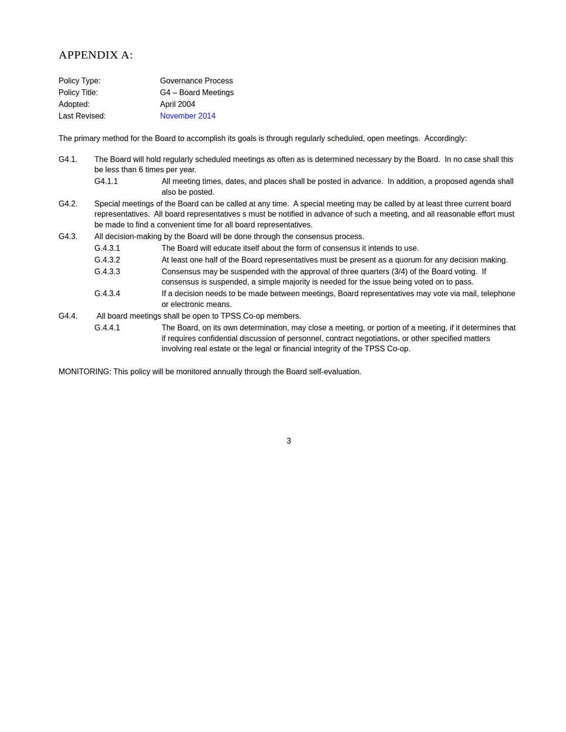APPENDIX A:
| Policy Type: | Governance Process |
| Policy Title: | G4 – Board Meetings |
| Adopted: | April 2004 |
| Last Revised: | November 2014 |
The primary method for the Board to accomplish its goals is through regularly scheduled, open meetings. Accordingly:
G4.1.
The Board will hold regularly scheduled meetings as often as is determined necessary by the Board. In no case shall this be less than 6 times per year.
G4.1.1
All meeting times, dates, and places shall be posted in advance. In addition, a proposed agenda shall also be posted.
G4.2.
Special meetings of the Board can be called at any time. A special meeting may be called by at least three current board representatives. All board representatives s must be notified in advance of such a meeting, and all reasonable effort must be made to find a convenient time for all board representatives.
G4.3.
All decision-making by the Board will be done through the consensus process.
G.4.3.1
The Board will educate itself about the form of consensus it intends to use.
G.4.3.2
At least one half of the Board representatives must be present as a quorum for any decision making.
G.4.3.3
Consensus may be suspended with the approval of three quarters (3/4) of the Board voting. If consensus is suspended, a simple majority is needed for the issue being voted on to pass.
G.4.3.4
If a decision needs to be made between meetings, Board representatives may vote via mail, telephone or electronic means.
G4.4.
All board meetings shall be open to TPSS Co-op members.
G.4.4.1
The Board, on its own determination, may close a meeting, or portion of a meeting, if it determines that if requires confidential discussion of personnel, contract negotiations, or other specified matters involving real estate or the legal or financial integrity of the TPSS Co-op.
MONITORING: This policy will be monitored annually through the Board self-evaluation.
3